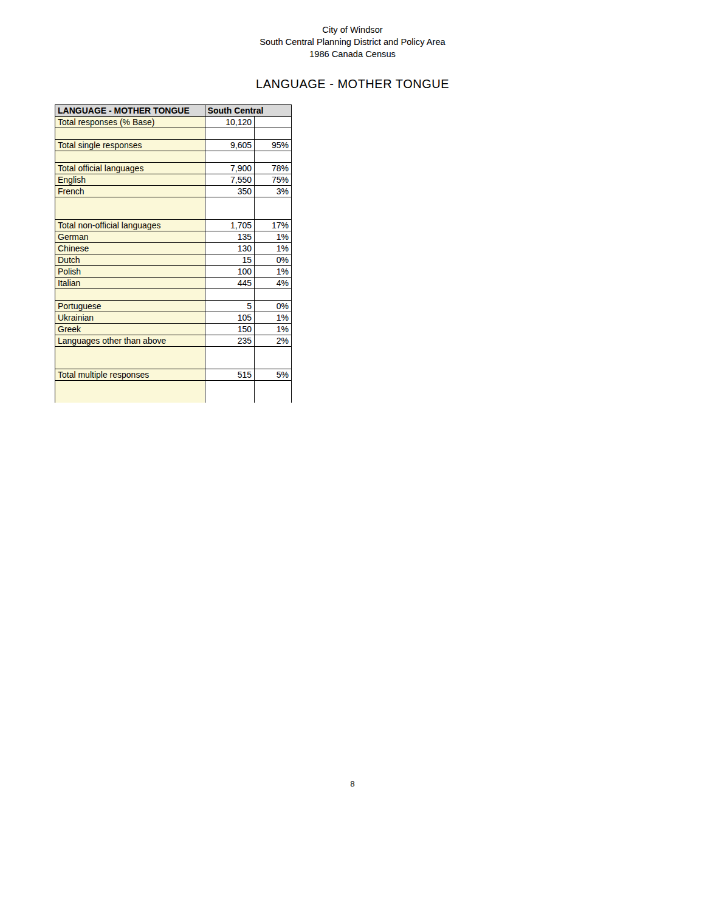City of Windsor
South Central Planning District and Policy Area
1986 Canada Census
LANGUAGE - MOTHER TONGUE
| LANGUAGE - MOTHER TONGUE | South Central |
| --- | --- |
| Total responses (% Base) | 10,120 | |
| Total single responses | 9,605 | 95% |
| Total official languages | 7,900 | 78% |
| English | 7,550 | 75% |
| French | 350 | 3% |
| Total non-official languages | 1,705 | 17% |
| German | 135 | 1% |
| Chinese | 130 | 1% |
| Dutch | 15 | 0% |
| Polish | 100 | 1% |
| Italian | 445 | 4% |
| Portuguese | 5 | 0% |
| Ukrainian | 105 | 1% |
| Greek | 150 | 1% |
| Languages other than above | 235 | 2% |
| Total multiple responses | 515 | 5% |
8